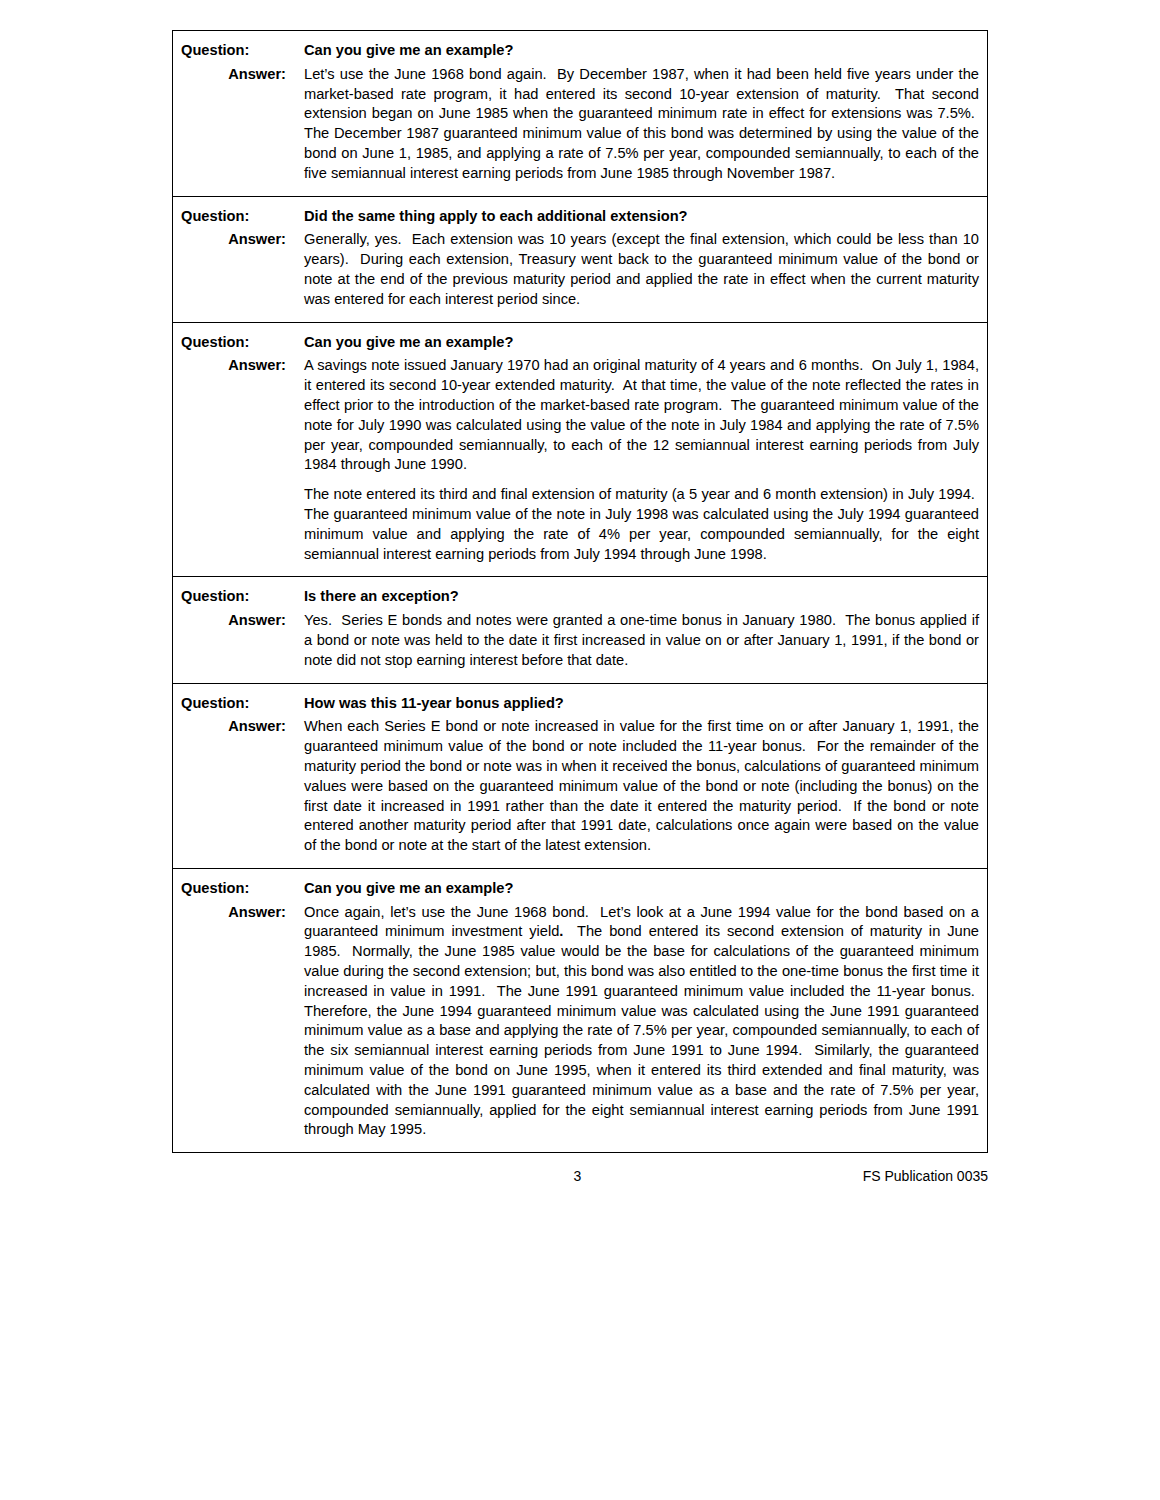| Question: | Can you give me an example? |
| Answer: | Let’s use the June 1968 bond again. By December 1987, when it had been held five years under the market-based rate program, it had entered its second 10-year extension of maturity. That second extension began on June 1985 when the guaranteed minimum rate in effect for extensions was 7.5%. The December 1987 guaranteed minimum value of this bond was determined by using the value of the bond on June 1, 1985, and applying a rate of 7.5% per year, compounded semiannually, to each of the five semiannual interest earning periods from June 1985 through November 1987. |
| Question: | Did the same thing apply to each additional extension? |
| Answer: | Generally, yes. Each extension was 10 years (except the final extension, which could be less than 10 years). During each extension, Treasury went back to the guaranteed minimum value of the bond or note at the end of the previous maturity period and applied the rate in effect when the current maturity was entered for each interest period since. |
| Question: | Can you give me an example? |
| Answer: | A savings note issued January 1970 had an original maturity of 4 years and 6 months. On July 1, 1984, it entered its second 10-year extended maturity. At that time, the value of the note reflected the rates in effect prior to the introduction of the market-based rate program. The guaranteed minimum value of the note for July 1990 was calculated using the value of the note in July 1984 and applying the rate of 7.5% per year, compounded semiannually, to each of the 12 semiannual interest earning periods from July 1984 through June 1990. The note entered its third and final extension of maturity (a 5 year and 6 month extension) in July 1994. The guaranteed minimum value of the note in July 1998 was calculated using the July 1994 guaranteed minimum value and applying the rate of 4% per year, compounded semiannually, for the eight semiannual interest earning periods from July 1994 through June 1998. |
| Question: | Is there an exception? |
| Answer: | Yes. Series E bonds and notes were granted a one-time bonus in January 1980. The bonus applied if a bond or note was held to the date it first increased in value on or after January 1, 1991, if the bond or note did not stop earning interest before that date. |
| Question: | How was this 11-year bonus applied? |
| Answer: | When each Series E bond or note increased in value for the first time on or after January 1, 1991, the guaranteed minimum value of the bond or note included the 11-year bonus. For the remainder of the maturity period the bond or note was in when it received the bonus, calculations of guaranteed minimum values were based on the guaranteed minimum value of the bond or note (including the bonus) on the first date it increased in 1991 rather than the date it entered the maturity period. If the bond or note entered another maturity period after that 1991 date, calculations once again were based on the value of the bond or note at the start of the latest extension. |
| Question: | Can you give me an example? |
| Answer: | Once again, let’s use the June 1968 bond. Let’s look at a June 1994 value for the bond based on a guaranteed minimum investment yield . The bond entered its second extension of maturity in June 1985. Normally, the June 1985 value would be the base for calculations of the guaranteed minimum value during the second extension; but, this bond was also entitled to the one-time bonus the first time it increased in value in 1991. The June 1991 guaranteed minimum value included the 11-year bonus. Therefore, the June 1994 guaranteed minimum value was calculated using the June 1991 guaranteed minimum value as a base and applying the rate of 7.5% per year, compounded semiannually, to each of the six semiannual interest earning periods from June 1991 to June 1994. Similarly, the guaranteed minimum value of the bond on June 1995, when it entered its third extended and final maturity, was calculated with the June 1991 guaranteed minimum value as a base and the rate of 7.5% per year, compounded semiannually, applied for the eight semiannual interest earning periods from June 1991 through May 1995. |
3
FS Publication 0035